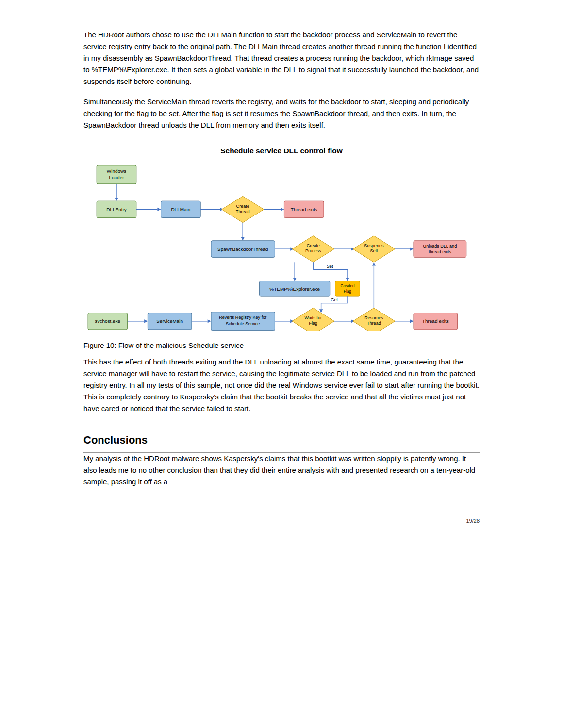The HDRoot authors chose to use the DLLMain function to start the backdoor process and ServiceMain to revert the service registry entry back to the original path. The DLLMain thread creates another thread running the function I identified in my disassembly as SpawnBackdoorThread. That thread creates a process running the backdoor, which rkImage saved to %TEMP%\Explorer.exe. It then sets a global variable in the DLL to signal that it successfully launched the backdoor, and suspends itself before continuing.
Simultaneously the ServiceMain thread reverts the registry, and waits for the backdoor to start, sleeping and periodically checking for the flag to be set. After the flag is set it resumes the SpawnBackdoor thread, and then exits. In turn, the SpawnBackdoor thread unloads the DLL from memory and then exits itself.
Schedule service DLL control flow Windows Loader DLLEntry DLLMain Create Thread Thread exits SpawnBackdoorThread Create Process Suspends Self Unloads DLL and thread exits Set %TEMP%\Explorer.exe Created Flag Get svchost.exe ServiceMain Reverts Registry Key for Schedule Service Waits for Flag Resumes Thread Thread exits
Figure 10: Flow of the malicious Schedule service
This has the effect of both threads exiting and the DLL unloading at almost the exact same time, guaranteeing that the service manager will have to restart the service, causing the legitimate service DLL to be loaded and run from the patched registry entry. In all my tests of this sample, not once did the real Windows service ever fail to start after running the bootkit. This is completely contrary to Kaspersky's claim that the bootkit breaks the service and that all the victims must just not have cared or noticed that the service failed to start.
Conclusions
My analysis of the HDRoot malware shows Kaspersky's claims that this bootkit was written sloppily is patently wrong. It also leads me to no other conclusion than that they did their entire analysis with and presented research on a ten-year-old sample, passing it off as a
19/28